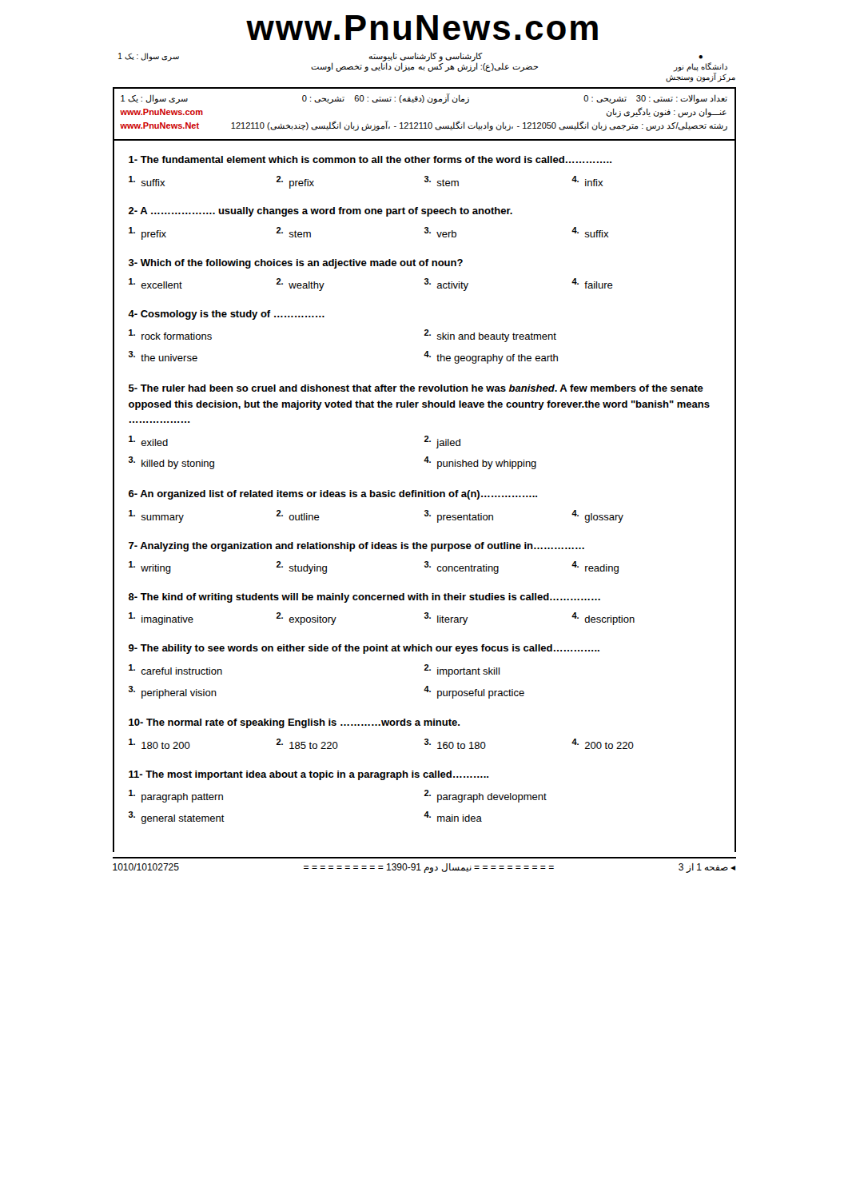www.PnuNews.com
●
دانشگاه پیام نور
مرکز آزمون وسنجش
کارشناسی و کارشناسی ناپیوسته
حضرت علی(ع): ارزش هر کس به میزان دانایی و تخصص اوست
سری سوال : یک 1
تعداد سوالات : تستی : 30 تشریحی : 0 زمان آزمون (دقیقه) : تستی : 60 تشریحی : 0 سری سوال : یک 1
عنـــوان درس : فنون یادگیری زبان www.PnuNews.com
رشته تحصیلی/کد درس : مترجمی زبان انگلیسی 1212050 - ،زبان وادبیات انگلیسی 1212110 - ،آموزش زبان انگلیسی (چندبخشی) 1212110 www.PnuNews.Net
1- The fundamental element which is common to all the other forms of the word is called…………..
1. suffix
2. prefix
3. stem
4. infix
2- A ………………. usually changes a word from one part of speech to another.
1. prefix
2. stem
3. verb
4. suffix
3- Which of the following choices is an adjective made out of noun?
1. excellent
2. wealthy
3. activity
4. failure
4- Cosmology is the study of ……………
1. rock formations
2. skin and beauty treatment
3. the universe
4. the geography of the earth
5- The ruler had been so cruel and dishonest that after the revolution he was banished. A few members of the senate opposed this decision, but the majority voted that the ruler should leave the country forever.the word "banish" means ………………
1. exiled
2. jailed
3. killed by stoning
4. punished by whipping
6- An organized list of related items or ideas is a basic definition of a(n)……………..
1. summary
2. outline
3. presentation
4. glossary
7- Analyzing the organization and relationship of ideas is the purpose of outline in……………
1. writing
2. studying
3. concentrating
4. reading
8- The kind of writing students will be mainly concerned with in their studies is called……………
1. imaginative
2. expository
3. literary
4. description
9- The ability to see words on either side of the point at which our eyes focus is called…………..
1. careful instruction
2. important skill
3. peripheral vision
4. purposeful practice
10- The normal rate of speaking English is …………words a minute.
1. 180 to 200
2. 185 to 220
3. 160 to 180
4. 200 to 220
11- The most important idea about a topic in a paragraph is called………..
1. paragraph pattern
2. paragraph development
3. general statement
4. main idea
◂ صفحه 1 از 3 = = = = = = = = = = نیمسال دوم 91-1390 = = = = = = = = = = 1010/10102725